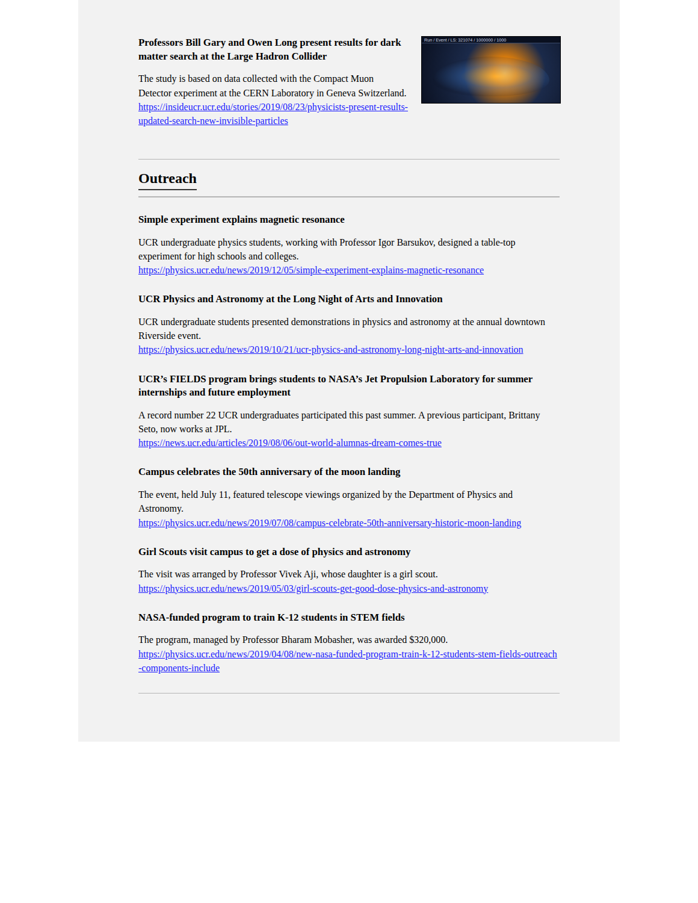Professors Bill Gary and Owen Long present results for dark matter search at the Large Hadron Collider
The study is based on data collected with the Compact Muon Detector experiment at the CERN Laboratory in Geneva Switzerland.
https://insideucr.ucr.edu/stories/2019/08/23/physicists-present-results-updated-search-new-invisible-particles
Run / Event / LS: 321074 / 1000000 / 1000
Outreach
Simple experiment explains magnetic resonance
UCR undergraduate physics students, working with Professor Igor Barsukov, designed a table-top experiment for high schools and colleges.
https://physics.ucr.edu/news/2019/12/05/simple-experiment-explains-magnetic-resonance
UCR Physics and Astronomy at the Long Night of Arts and Innovation
UCR undergraduate students presented demonstrations in physics and astronomy at the annual downtown Riverside event.
https://physics.ucr.edu/news/2019/10/21/ucr-physics-and-astronomy-long-night-arts-and-innovation
UCR’s FIELDS program brings students to NASA’s Jet Propulsion Laboratory for summer internships and future employment
A record number 22 UCR undergraduates participated this past summer. A previous participant, Brittany Seto, now works at JPL.
https://news.ucr.edu/articles/2019/08/06/out-world-alumnas-dream-comes-true
Campus celebrates the 50th anniversary of the moon landing
The event, held July 11, featured telescope viewings organized by the Department of Physics and Astronomy.
https://physics.ucr.edu/news/2019/07/08/campus-celebrate-50th-anniversary-historic-moon-landing
Girl Scouts visit campus to get a dose of physics and astronomy
The visit was arranged by Professor Vivek Aji, whose daughter is a girl scout.
https://physics.ucr.edu/news/2019/05/03/girl-scouts-get-good-dose-physics-and-astronomy
NASA-funded program to train K-12 students in STEM fields
The program, managed by Professor Bharam Mobasher, was awarded $320,000.
https://physics.ucr.edu/news/2019/04/08/new-nasa-funded-program-train-k-12-students-stem-fields-outreach-components-include